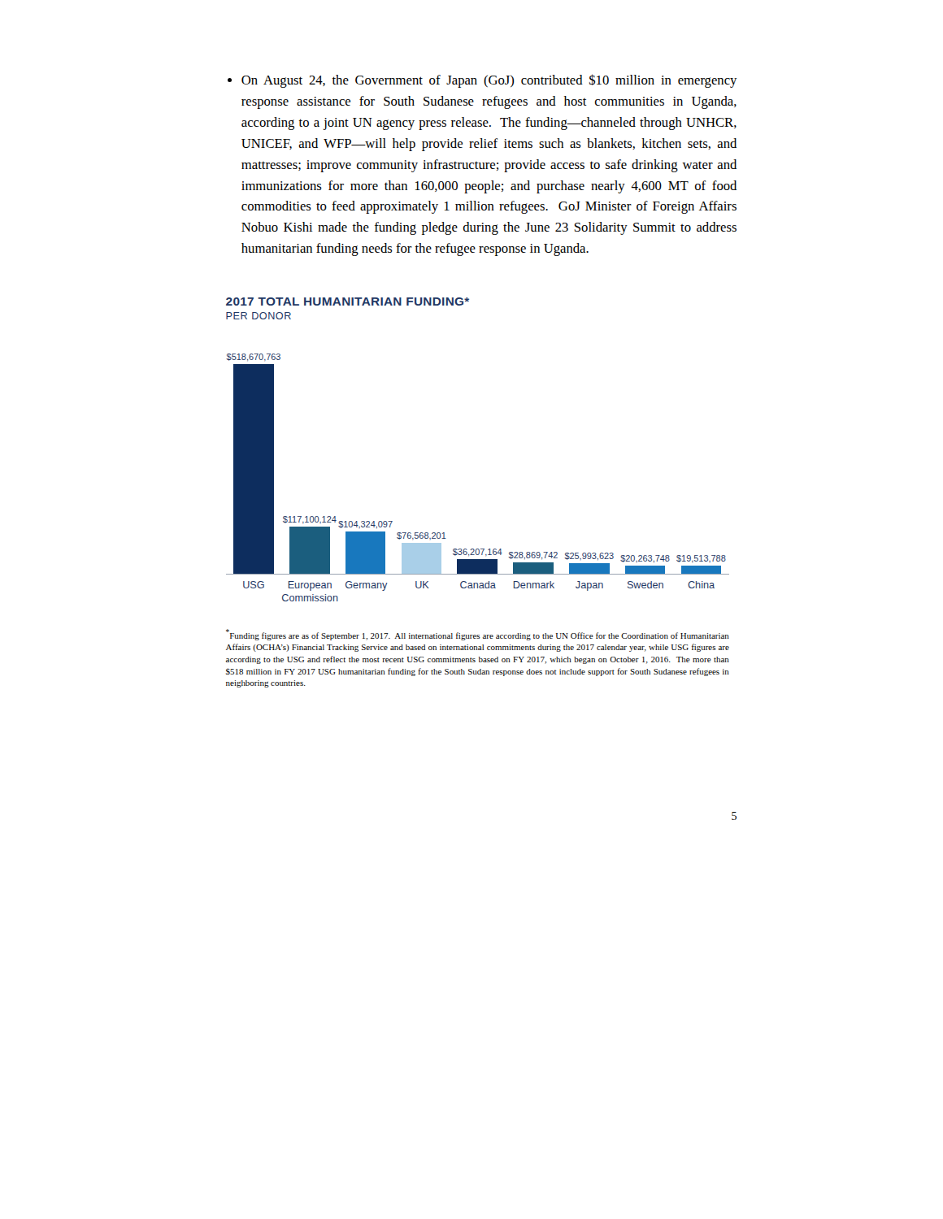On August 24, the Government of Japan (GoJ) contributed $10 million in emergency response assistance for South Sudanese refugees and host communities in Uganda, according to a joint UN agency press release. The funding—channeled through UNHCR, UNICEF, and WFP—will help provide relief items such as blankets, kitchen sets, and mattresses; improve community infrastructure; provide access to safe drinking water and immunizations for more than 160,000 people; and purchase nearly 4,600 MT of food commodities to feed approximately 1 million refugees. GoJ Minister of Foreign Affairs Nobuo Kishi made the funding pledge during the June 23 Solidarity Summit to address humanitarian funding needs for the refugee response in Uganda.
2017 TOTAL HUMANITARIAN FUNDING*
PER DONOR
$518,670,763
$117,100,124
$104,324,097
$76,568,201
$36,207,164
$28,869,742
$25,993,623
$20,263,748
$19,513,788
USG
European
Commission
Germany
UK
Canada
Denmark
Japan
Sweden
China
*Funding figures are as of September 1, 2017. All international figures are according to the UN Office for the Coordination of Humanitarian Affairs (OCHA’s) Financial Tracking Service and based on international commitments during the 2017 calendar year, while USG figures are according to the USG and reflect the most recent USG commitments based on FY 2017, which began on October 1, 2016. The more than $518 million in FY 2017 USG humanitarian funding for the South Sudan response does not include support for South Sudanese refugees in neighboring countries.
5